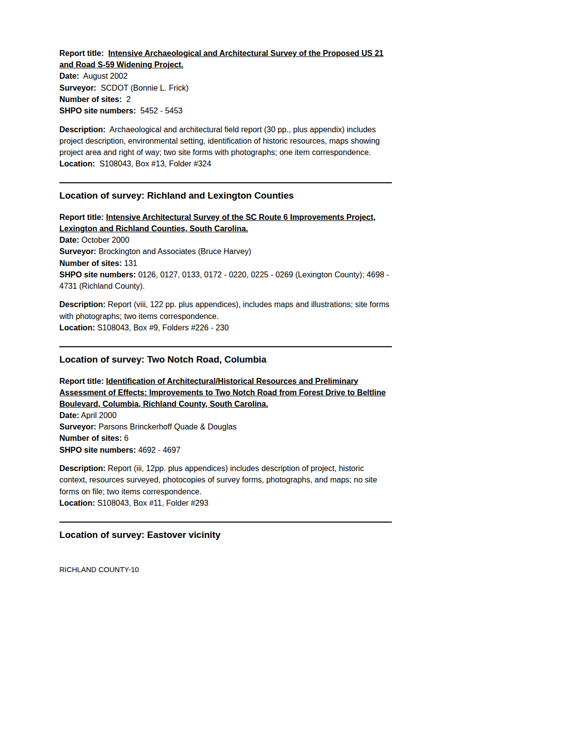Report title: Intensive Archaeological and Architectural Survey of the Proposed US 21 and Road S-59 Widening Project.
Date: August 2002
Surveyor: SCDOT (Bonnie L. Frick)
Number of sites: 2
SHPO site numbers: 5452 - 5453
Description: Archaeological and architectural field report (30 pp., plus appendix) includes project description, environmental setting, identification of historic resources, maps showing project area and right of way; two site forms with photographs; one item correspondence.
Location: S108043, Box #13, Folder #324
Location of survey: Richland and Lexington Counties
Report title: Intensive Architectural Survey of the SC Route 6 Improvements Project, Lexington and Richland Counties, South Carolina.
Date: October 2000
Surveyor: Brockington and Associates (Bruce Harvey)
Number of sites: 131
SHPO site numbers: 0126, 0127, 0133, 0172 - 0220, 0225 - 0269 (Lexington County); 4698 - 4731 (Richland County).
Description: Report (viii, 122 pp. plus appendices), includes maps and illustrations; site forms with photographs; two items correspondence.
Location: S108043, Box #9, Folders #226 - 230
Location of survey: Two Notch Road, Columbia
Report title: Identification of Architectural/Historical Resources and Preliminary Assessment of Effects: Improvements to Two Notch Road from Forest Drive to Beltline Boulevard, Columbia, Richland County, South Carolina.
Date: April 2000
Surveyor: Parsons Brinckerhoff Quade & Douglas
Number of sites: 6
SHPO site numbers: 4692 - 4697
Description: Report (iii, 12pp. plus appendices) includes description of project, historic context, resources surveyed, photocopies of survey forms, photographs, and maps; no site forms on file; two items correspondence.
Location: S108043, Box #11, Folder #293
Location of survey: Eastover vicinity
RICHLAND COUNTY-10